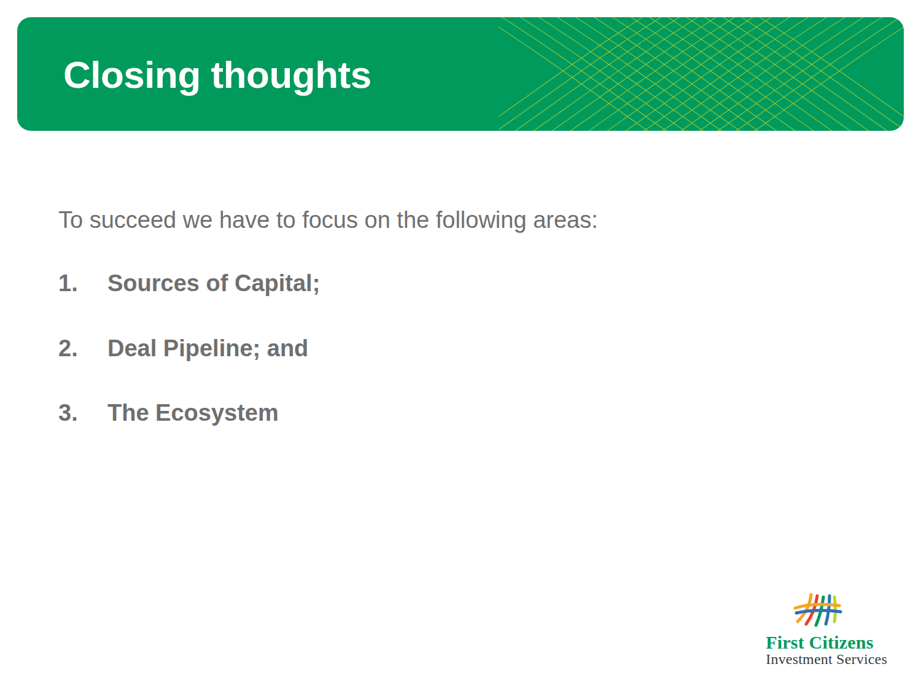Closing thoughts
To succeed we have to focus on the following areas:
Sources of Capital;
Deal Pipeline; and
The Ecosystem
First Citizens
Investment Services